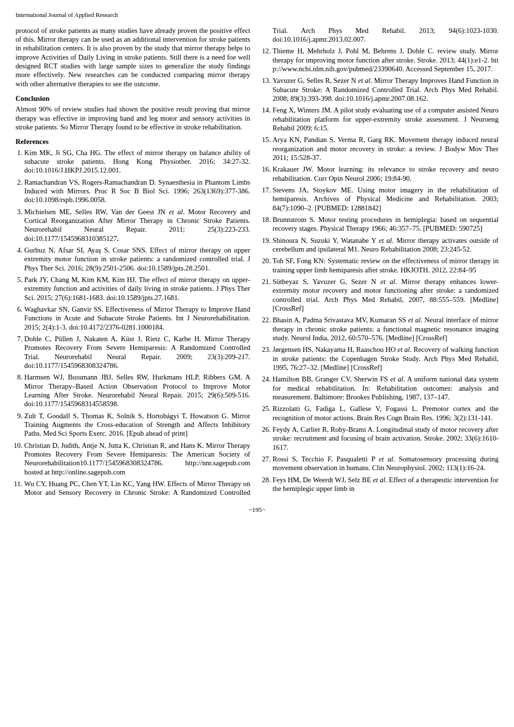International Journal of Applied Research
protocol of stroke patients as many studies have already proven the positive effect of this. Mirror therapy can be used as an additional intervention for stroke patients in rehabilitation centers. It is also proven by the study that mirror therapy helps to improve Activities of Daily Living in stroke patients. Still there is a need foe well designed RCT studies with large sample sizes to generalize the study findings more effectively. New researches can be conducted comparing mirror therapy with other alternative therapies to see the outcome.
Conclusion
Almost 90% of review studies had shown the positive result proving that mirror therapy was effective in improving hand and leg motor and sensory activities in stroke patients. So Mirror Therapy found to be effective in stroke rehabilitation.
References
Kim MK, Ji SG, Cha HG. The effect of mirror therapy on balance ability of subacute stroke patients. Hong Kong Physiother. 2016; 34:27-32. doi:10.1016/J.HKPJ.2015.12.001.
Ramachandran VS, Rogers-Ramachandran D. Synaesthesia in Phantom Limbs Induced with Mirrors. Proc R Soc B Biol Sci. 1996; 263(1369):377-386. doi:10.1098/rspb.1996.0058.
Michielsen ME, Selles RW, Van der Geest JN et al. Motor Recovery and Cortical Reorganization After Mirror Therapy in Chronic Stroke Patients. Neurorehabil Neural Repair. 2011; 25(3):223-233. doi:10.1177/1545968310385127.
Gurbuz N, Afsar SI, Ayaş S, Cosar SNS. Effect of mirror therapy on upper extremity motor function in stroke patients: a randomized controlled trial. J Phys Ther Sci. 2016; 28(9):2501-2506. doi:10.1589/jpts.28.2501.
Park JY, Chang M, Kim KM, Kim HJ. The effect of mirror therapy on upper-extremity function and activities of daily living in stroke patients. J Phys Ther Sci. 2015; 27(6):1681-1683. doi:10.1589/jpts.27.1681.
Waghavkar SN, Ganvir SS. Effectiveness of Mirror Therapy to Improve Hand Functions in Acute and Subacute Stroke Patients. Int J Neurorehabilitation. 2015; 2(4):1-3. doi:10.4172/2376-0281.1000184.
Dohle C, Püllen J, Nakaten A, Küst J, Rietz C, Karbe H. Mirror Therapy Promotes Recovery From Severe Hemiparesis: A Randomized Controlled Trial. Neurorehabil Neural Repair. 2009; 23(3):209-217. doi:10.1177/1545968308324786.
Harmsen WJ, Bussmann JBJ, Selles RW, Hurkmans HLP, Ribbers GM. A Mirror Therapy–Based Action Observation Protocol to Improve Motor Learning After Stroke. Neurorehabil Neural Repair. 2015; 29(6):509-516. doi:10.1177/1545968314558598.
Zult T, Goodall S, Thomas K, Solnik S, Hortobágyi T, Howatson G. Mirror Training Augments the Cross-education of Strength and Affects Inhibitory Paths. Med Sci Sports Exerc. 2016. [Epub ahead of print]
Christian D, Judith, Antje N, Jutta K, Christian R, and Hans K. Mirror Therapy Promotes Recovery From Severe Hemiparesis: The American Society of Neurorehabilitation10.1177/1545968308324786. http://nnr.sagepub.com hosted at http://online.sagepub.com
Wu CY, Huang PC, Chen YT, Lin KC, Yang HW. Effects of Mirror Therapy on Motor and Sensory Recovery in Chronic Stroke: A Randomized Controlled Trial. Arch Phys Med Rehabil. 2013; 94(6):1023-1030. doi:10.1016/j.apmr.2013.02.007.
Thieme H, Mehrholz J, Pohl M, Behrens J, Dohle C. review study. Mirror therapy for improving motor function after stroke. Stroke. 2013; 44(1):e1-2. http://www.ncbi.nlm.nih.gov/pubmed/23390640. Accessed September 15, 2017.
Yavuzer G, Selles R, Sezer N et al. Mirror Therapy Improves Hand Function in Subacute Stroke: A Randomized Controlled Trial. Arch Phys Med Rehabil. 2008; 89(3):393-398. doi:10.1016/j.apmr.2007.08.162.
Feng X, Winters JM. A pilot study evaluating use of a computer assisted Neuro rehabilitation platform for upper-extremity stroke assessment. J Neuroeng Rehabil 2009; 6:15.
Arya KN, Pandian S, Verma R, Garg RK. Movement therapy induced neural reorganization and motor recovery in stroke: a review. J Bodyw Mov Ther 2011; 15:528-37.
Krakauer JW. Motor learning: its relevance to stroke recovery and neuro rehabilitation. Curr Opin Neurol 2006; 19:84-90.
Stevens JA, Stoykov ME. Using motor imagery in the rehabilitation of hemiparesis. Archives of Physical Medicine and Rehabilitation. 2003; 84(7):1090–2. [PUBMED: 12881842]
Brunnstrom S. Motor testing procedures in hemiplegia: based on sequential recovery stages. Physical Therapy 1966; 46:357–75. [PUBMED: 590725]
Shinoura N, Suzuki Y, Watanabe Y et al. Mirror therapy activates outside of cerebellum and ipsilateral M1. Neuro Rehabilitation 2008; 23:245-52.
Toh SF, Fong KN: Systematic review on the effectiveness of mirror therapy in training upper limb hemiparesis after stroke. HKJOTH. 2012, 22:84–95
Sütbeyaz S, Yavuzer G, Sezer N et al. Mirror therapy enhances lower-extremity motor recovery and motor functioning after stroke: a randomized controlled trial. Arch Phys Med Rehabil, 2007, 88:555–559. [Medline] [CrossRef]
Bhasin A, Padma Srivastava MV, Kumaran SS et al. Neural interface of mirror therapy in chronic stroke patients: a functional magnetic resonance imaging study. Neurol India, 2012, 60:570–576. [Medline] [CrossRef]
Jørgensen HS, Nakayama H, Raaschou HO et al. Recovery of walking function in stroke patients: the Copenhagen Stroke Study. Arch Phys Med Rehabil, 1995, 76:27–32. [Medline] [CrossRef]
Hamilton BB, Granger CV, Sherwin FS et al. A uniform national data system for medical rehabilitation. In: Rehabilitation outcomes: analysis and measurement. Baltimore: Brookes Publishing, 1987, 137–147.
Rizzolatti G, Fadiga L, Gallese V, Fogassi L. Premotor cortex and the recognition of motor actions. Brain Res Cogn Brain Res. 1996; 3(2):131-141.
Feydy A, Carlier R, Roby-Brami A. Longitudinal study of motor recovery after stroke: recruitment and focusing of brain activation. Stroke. 2002; 33(6):1610-1617.
Rossi S, Tecchio F, Pasqualetti P et al. Somatosensory processing during movement observation in humans. Clin Neurophysiol. 2002; 113(1):16-24.
Feys HM, De Weerdt WJ, Selz BE et al. Effect of a therapeutic intervention for the hemiplegic upper limb in
~195~